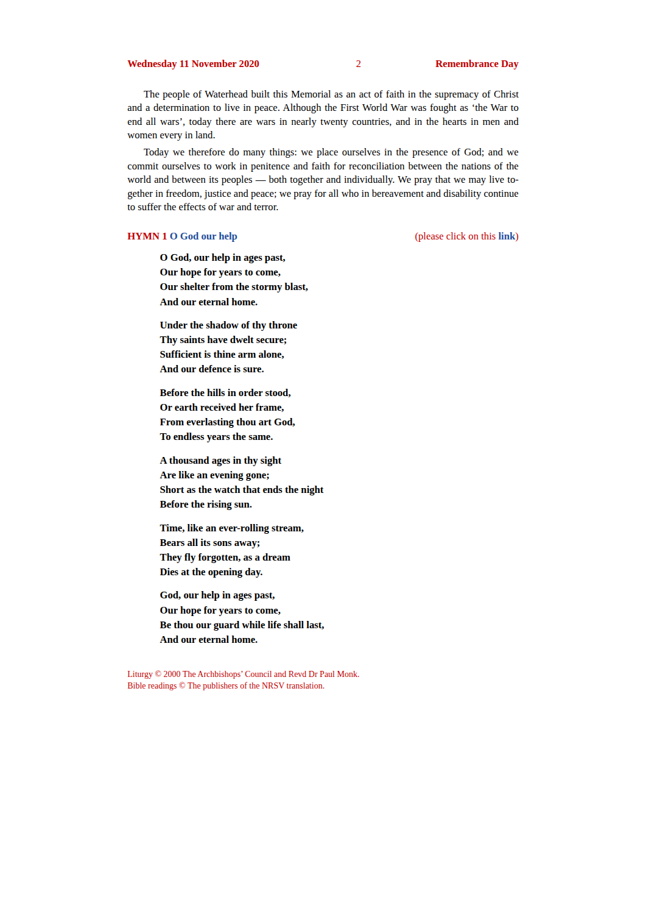Wednesday 11 November 2020 2 Remembrance Day
The people of Waterhead built this Memorial as an act of faith in the supremacy of Christ and a determination to live in peace. Although the First World War was fought as ‘the War to end all wars’, today there are wars in nearly twenty countries, and in the hearts in men and women every in land.
Today we therefore do many things: we place ourselves in the presence of God; and we commit ourselves to work in penitence and faith for reconciliation between the nations of the world and between its peoples — both together and individually. We pray that we may live together in freedom, justice and peace; we pray for all who in bereavement and disability continue to suffer the effects of war and terror.
HYMN 1 O God our help (please click on this link)
O God, our help in ages past,
Our hope for years to come,
Our shelter from the stormy blast,
And our eternal home.
Under the shadow of thy throne
Thy saints have dwelt secure;
Sufficient is thine arm alone,
And our defence is sure.
Before the hills in order stood,
Or earth received her frame,
From everlasting thou art God,
To endless years the same.
A thousand ages in thy sight
Are like an evening gone;
Short as the watch that ends the night
Before the rising sun.
Time, like an ever-rolling stream,
Bears all its sons away;
They fly forgotten, as a dream
Dies at the opening day.
God, our help in ages past,
Our hope for years to come,
Be thou our guard while life shall last,
And our eternal home.
Liturgy © 2000 The Archbishops’ Council and Revd Dr Paul Monk. Bible readings © The publishers of the NRSV translation.